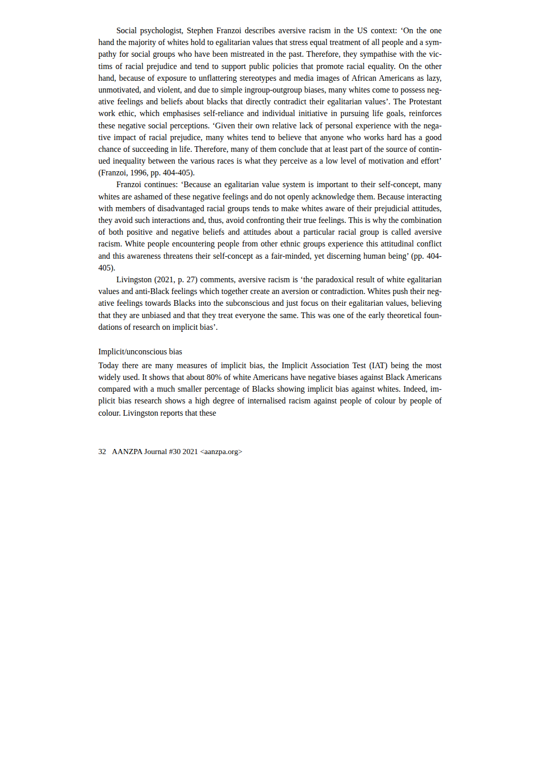Social psychologist, Stephen Franzoi describes aversive racism in the US context: ‘On the one hand the majority of whites hold to egalitarian values that stress equal treatment of all people and a sympathy for social groups who have been mistreated in the past. Therefore, they sympathise with the victims of racial prejudice and tend to support public policies that promote racial equality. On the other hand, because of exposure to unflattering stereotypes and media images of African Americans as lazy, unmotivated, and violent, and due to simple ingroup-outgroup biases, many whites come to possess negative feelings and beliefs about blacks that directly contradict their egalitarian values’. The Protestant work ethic, which emphasises self-reliance and individual initiative in pursuing life goals, reinforces these negative social perceptions. ‘Given their own relative lack of personal experience with the negative impact of racial prejudice, many whites tend to believe that anyone who works hard has a good chance of succeeding in life. Therefore, many of them conclude that at least part of the source of continued inequality between the various races is what they perceive as a low level of motivation and effort’ (Franzoi, 1996, pp. 404-405).
Franzoi continues: ‘Because an egalitarian value system is important to their self-concept, many whites are ashamed of these negative feelings and do not openly acknowledge them. Because interacting with members of disadvantaged racial groups tends to make whites aware of their prejudicial attitudes, they avoid such interactions and, thus, avoid confronting their true feelings. This is why the combination of both positive and negative beliefs and attitudes about a particular racial group is called aversive racism. White people encountering people from other ethnic groups experience this attitudinal conflict and this awareness threatens their self-concept as a fair-minded, yet discerning human being’ (pp. 404-405).
Livingston (2021, p. 27) comments, aversive racism is ‘the paradoxical result of white egalitarian values and anti-Black feelings which together create an aversion or contradiction. Whites push their negative feelings towards Blacks into the subconscious and just focus on their egalitarian values, believing that they are unbiased and that they treat everyone the same. This was one of the early theoretical foundations of research on implicit bias’.
Implicit/unconscious bias
Today there are many measures of implicit bias, the Implicit Association Test (IAT) being the most widely used. It shows that about 80% of white Americans have negative biases against Black Americans compared with a much smaller percentage of Blacks showing implicit bias against whites. Indeed, implicit bias research shows a high degree of internalised racism against people of colour by people of colour. Livingston reports that these
32 AANZPA Journal #30 2021 <aanzpa.org>